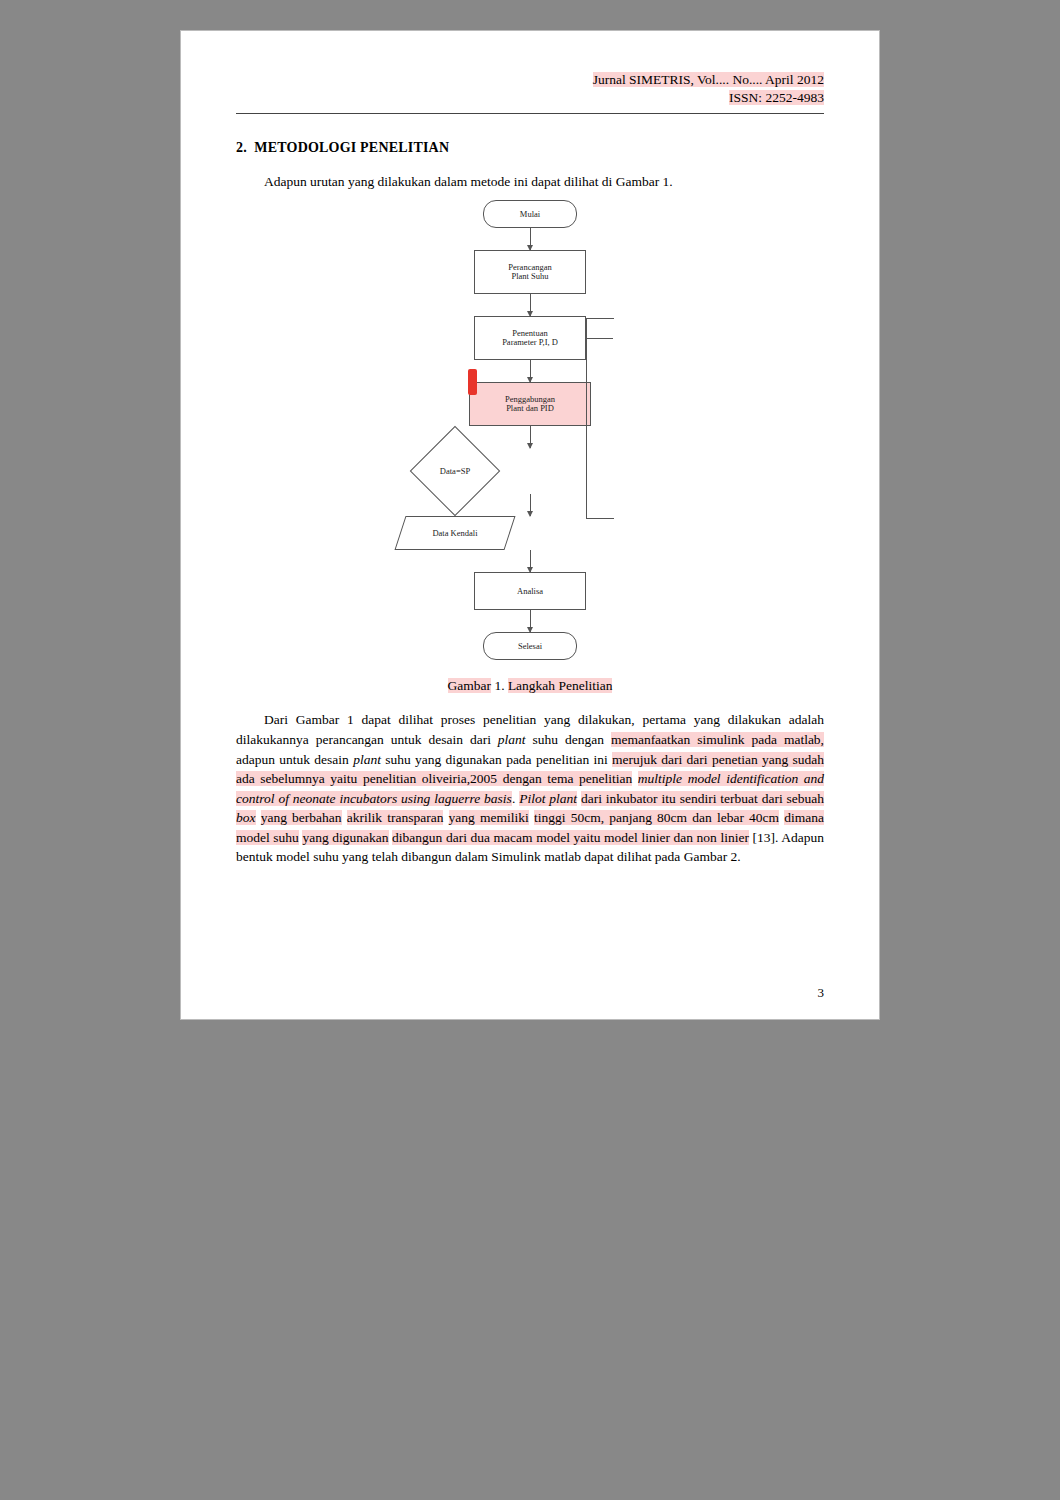Jurnal SIMETRIS, Vol.... No.... April 2012
ISSN: 2252-4983
2. METODOLOGI PENELITIAN
Adapun urutan yang dilakukan dalam metode ini dapat dilihat di Gambar 1.
Mulai
Perancangan
Plant Suhu
Penentuan
Parameter P,I, D
Penggabungan
Plant dan PID
Data=SP
Data Kendali
Analisa
Selesai
Gambar 1. Langkah Penelitian
Dari Gambar 1 dapat dilihat proses penelitian yang dilakukan, pertama yang dilakukan adalah dilakukannya perancangan untuk desain dari plant suhu dengan memanfaatkan simulink pada matlab, adapun untuk desain plant suhu yang digunakan pada penelitian ini merujuk dari dari penetian yang sudah ada sebelumnya yaitu penelitian oliveiria,2005 dengan tema penelitian multiple model identification and control of neonate incubators using laguerre basis. Pilot plant dari inkubator itu sendiri terbuat dari sebuah box yang berbahan akrilik transparan yang memiliki tinggi 50cm, panjang 80cm dan lebar 40cm dimana model suhu yang digunakan dibangun dari dua macam model yaitu model linier dan non linier [13]. Adapun bentuk model suhu yang telah dibangun dalam Simulink matlab dapat dilihat pada Gambar 2.
3